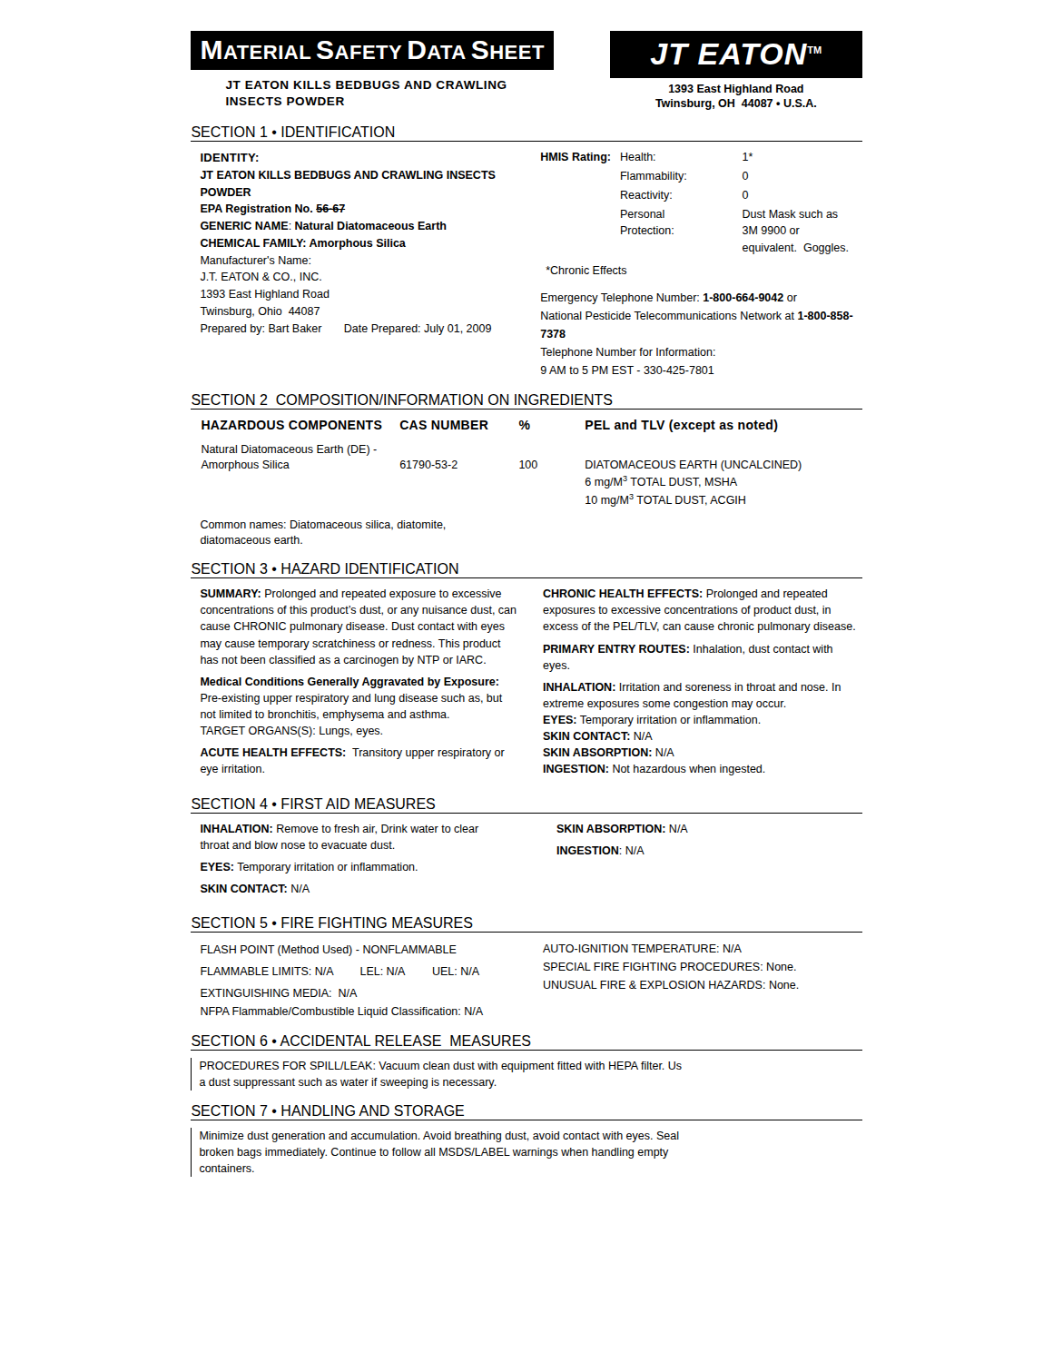MATERIAL SAFETY DATA SHEET
JT EATON KILLS BEDBUGS AND CRAWLING
INSECTS POWDER
JT EATONTM
1393 East Highland Road
Twinsburg, OH 44087 • U.S.A.
SECTION 1 • IDENTIFICATION
IDENTITY:
JT EATON KILLS BEDBUGS AND CRAWLING INSECTS POWDER
EPA Registration No. 56-67
GENERIC NAME: Natural Diatomaceous Earth
CHEMICAL FAMILY: Amorphous Silica
Manufacturer's Name:
J.T. EATON & CO., INC.
1393 East Highland Road
Twinsburg, Ohio 44087
Prepared by: Bart Baker Date Prepared: July 01, 2009
HMIS Rating:
| Health: | 1* |
| Flammability: | 0 |
| Reactivity: | 0 |
| Personal Protection: | Dust Mask such as 3M 9900 or equivalent. Goggles. |
*Chronic Effects
Emergency Telephone Number: 1-800-664-9042 or
National Pesticide Telecommunications Network at 1-800-858-7378
Telephone Number for Information:
9 AM to 5 PM EST - 330-425-7801
SECTION 2 COMPOSITION/INFORMATION ON INGREDIENTS
| HAZARDOUS COMPONENTS | CAS NUMBER | % | PEL and TLV (except as noted) |
| --- | --- | --- | --- |
| Natural Diatomaceous Earth (DE) - Amorphous Silica | 61790-53-2 | 100 | DIATOMACEOUS EARTH (UNCALCINED) 6 mg/M 3 TOTAL DUST, MSHA 10 mg/M 3 TOTAL DUST, ACGIH |
Common names: Diatomaceous silica, diatomite,
diatomaceous earth.
SECTION 3 • HAZARD IDENTIFICATION
SUMMARY: Prolonged and repeated exposure to excessive concentrations of this product’s dust, or any nuisance dust, can cause CHRONIC pulmonary disease. Dust contact with eyes may cause temporary scratchiness or redness. This product has not been classified as a carcinogen by NTP or IARC.
Medical Conditions Generally Aggravated by Exposure: Pre-existing upper respiratory and lung disease such as, but not limited to bronchitis, emphysema and asthma.
TARGET ORGANS(S): Lungs, eyes.
ACUTE HEALTH EFFECTS: Transitory upper respiratory or eye irritation.
CHRONIC HEALTH EFFECTS: Prolonged and repeated exposures to excessive concentrations of product dust, in excess of the PEL/TLV, can cause chronic pulmonary disease.
PRIMARY ENTRY ROUTES: Inhalation, dust contact with eyes.
INHALATION: Irritation and soreness in throat and nose. In extreme exposures some congestion may occur.
EYES: Temporary irritation or inflammation.
SKIN CONTACT: N/A
SKIN ABSORPTION: N/A
INGESTION: Not hazardous when ingested.
SECTION 4 • FIRST AID MEASURES
INHALATION: Remove to fresh air, Drink water to clear throat and blow nose to evacuate dust.
EYES: Temporary irritation or inflammation.
SKIN CONTACT: N/A
SKIN ABSORPTION: N/A
INGESTION: N/A
SECTION 5 • FIRE FIGHTING MEASURES
FLASH POINT (Method Used) - NONFLAMMABLE
FLAMMABLE LIMITS: N/A LEL: N/A UEL: N/A
EXTINGUISHING MEDIA: N/A
NFPA Flammable/Combustible Liquid Classification: N/A
AUTO-IGNITION TEMPERATURE: N/A
SPECIAL FIRE FIGHTING PROCEDURES: None.
UNUSUAL FIRE & EXPLOSION HAZARDS: None.
SECTION 6 • ACCIDENTAL RELEASE MEASURES
PROCEDURES FOR SPILL/LEAK: Vacuum clean dust with equipment fitted with HEPA filter. Us a dust suppressant such as water if sweeping is necessary.
SECTION 7 • HANDLING AND STORAGE
Minimize dust generation and accumulation. Avoid breathing dust, avoid contact with eyes. Seal broken bags immediately. Continue to follow all MSDS/LABEL warnings when handling empty containers.